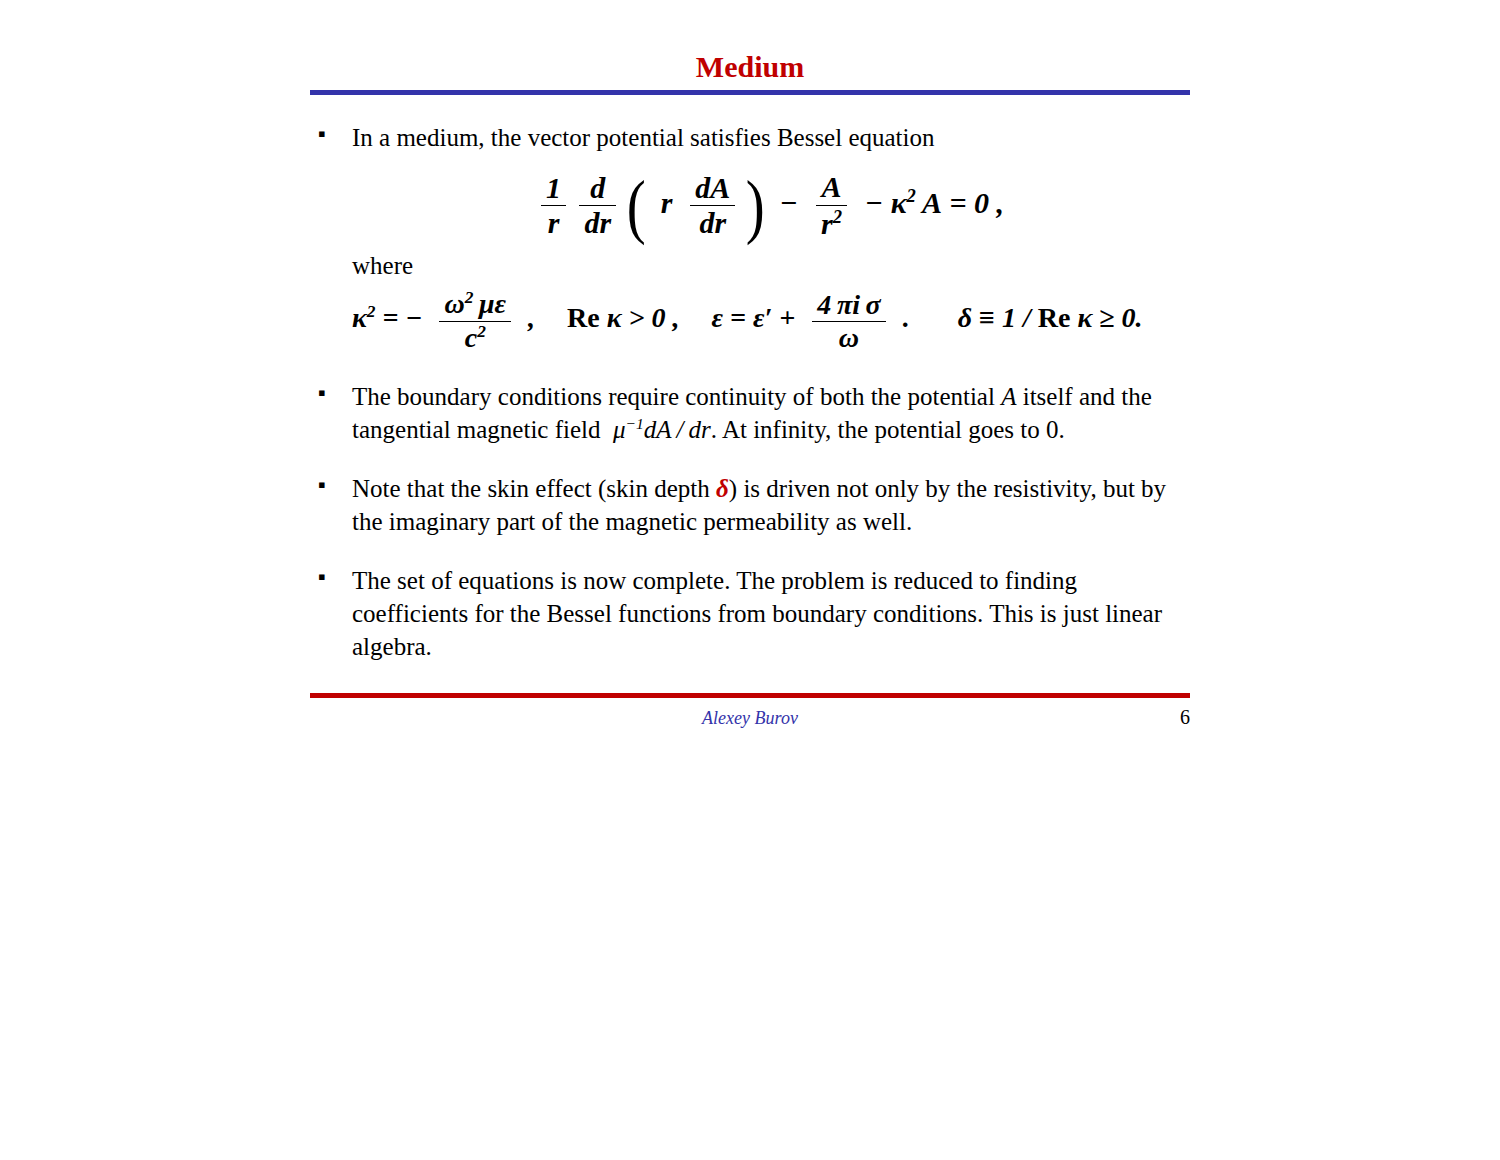Medium
In a medium, the vector potential satisfies Bessel equation
1 r ddr ( r dA dr ) − Ar2 − κ2 A = 0 ,
where
κ2 = − ω2 με c2 , Re κ > 0 , ε = ε′ + 4 πi σ ω . δ ≡ 1 / Re κ ≥ 0.
The boundary conditions require continuity of both the potential A itself and the tangential magnetic field μ−1dA / dr. At infinity, the potential goes to 0.
Note that the skin effect (skin depth δ) is driven not only by the resistivity, but by the imaginary part of the magnetic permeability as well.
The set of equations is now complete. The problem is reduced to finding coefficients for the Bessel functions from boundary conditions. This is just linear algebra.
Alexey Burov 6